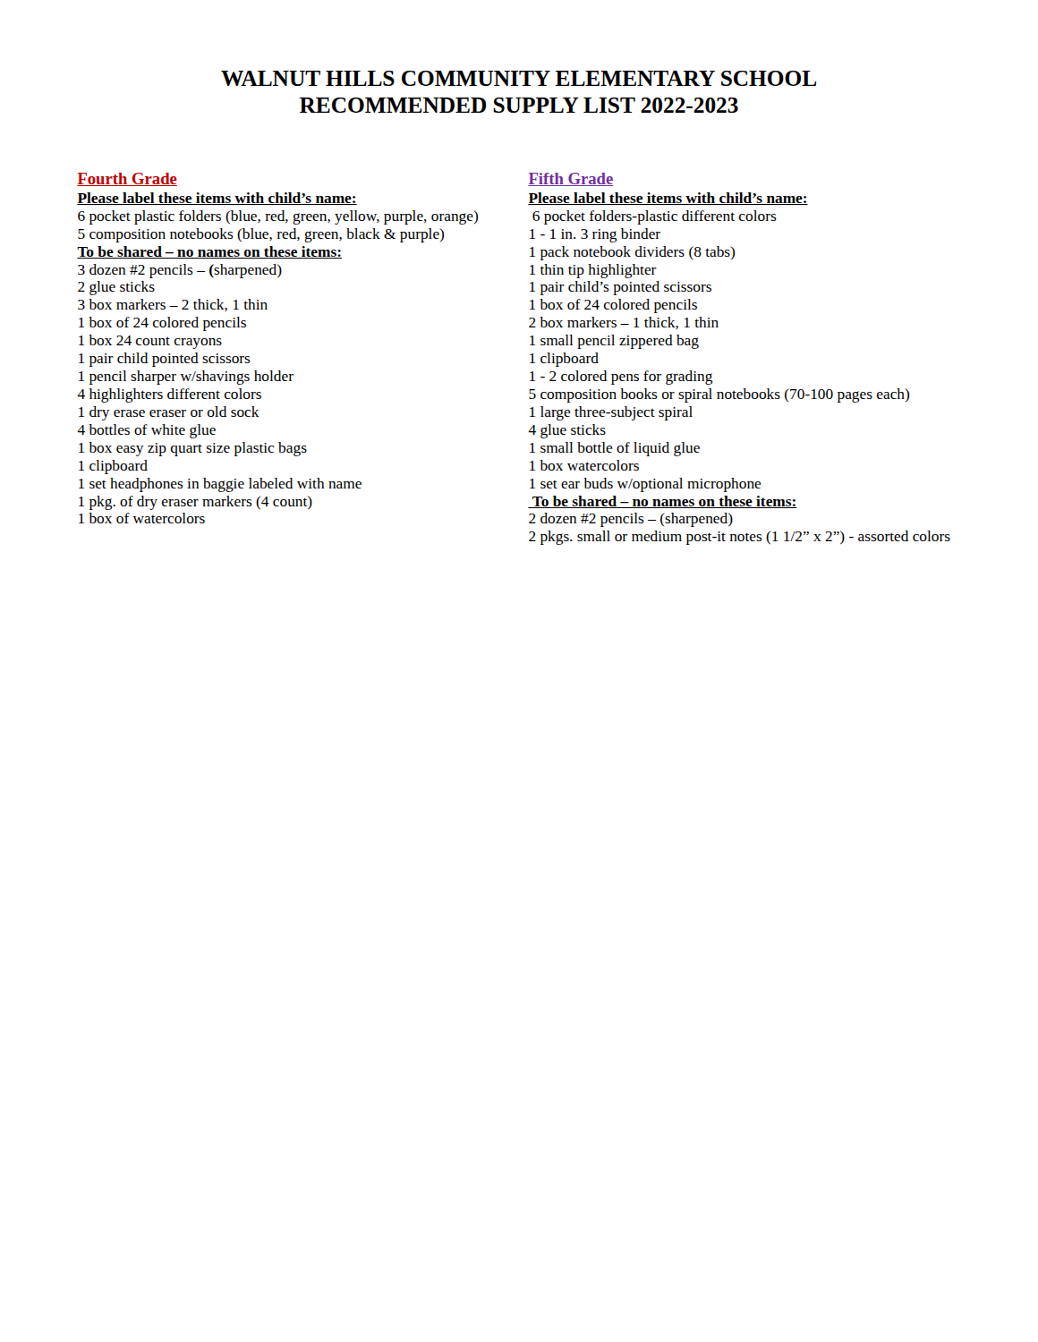WALNUT HILLS COMMUNITY ELEMENTARY SCHOOL
RECOMMENDED SUPPLY LIST 2022-2023
Fourth Grade
Please label these items with child’s name:
6 pocket plastic folders (blue, red, green, yellow, purple, orange)
5 composition notebooks (blue, red, green, black & purple)
To be shared – no names on these items:
3 dozen #2 pencils – (sharpened)
2 glue sticks
3 box markers – 2 thick, 1 thin
1 box of 24 colored pencils
1 box 24 count crayons
1 pair child pointed scissors
1 pencil sharper w/shavings holder
4 highlighters different colors
1 dry erase eraser or old sock
4 bottles of white glue
1 box easy zip quart size plastic bags
1 clipboard
1 set headphones in baggie labeled with name
1 pkg. of dry eraser markers (4 count)
1 box of watercolors
Fifth Grade
Please label these items with child’s name:
6 pocket folders-plastic different colors
1 - 1 in. 3 ring binder
1 pack notebook dividers (8 tabs)
1 thin tip highlighter
1 pair child’s pointed scissors
1 box of 24 colored pencils
2 box markers – 1 thick, 1 thin
1 small pencil zippered bag
1 clipboard
1 - 2 colored pens for grading
5 composition books or spiral notebooks (70-100 pages each)
1 large three-subject spiral
4 glue sticks
1 small bottle of liquid glue
1 box watercolors
1 set ear buds w/optional microphone
To be shared – no names on these items:
2 dozen #2 pencils – (sharpened)
2 pkgs. small or medium post-it notes (1 1/2” x 2”) - assorted colors